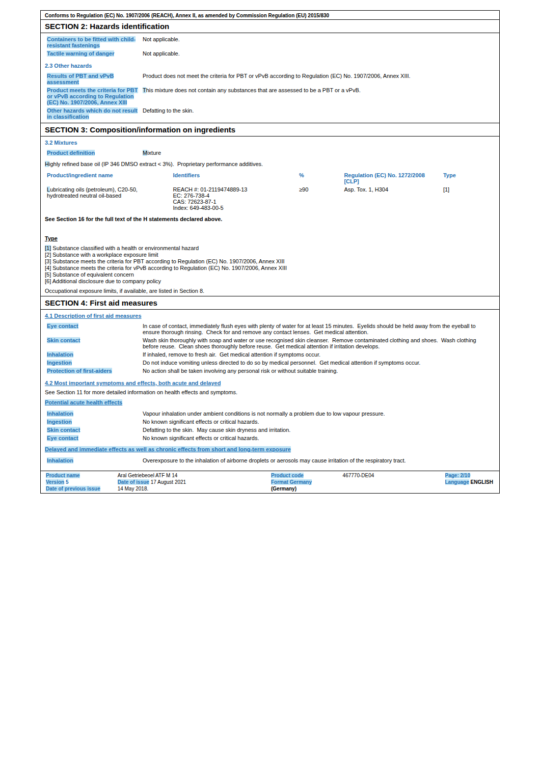Conforms to Regulation (EC) No. 1907/2006 (REACH), Annex II, as amended by Commission Regulation (EU) 2015/830
SECTION 2: Hazards identification
| Containers to be fitted with child-resistant fastenings | Not applicable. |
| Tactile warning of danger | Not applicable. |
2.3 Other hazards
| Results of PBT and vPvB assessment | Product does not meet the criteria for PBT or vPvB according to Regulation (EC) No. 1907/2006, Annex XIII. |
| Product meets the criteria for PBT or vPvB according to Regulation (EC) No. 1907/2006, Annex XIII | T his mixture does not contain any substances that are assessed to be a PBT or a vPvB. |
| Other hazards which do not result in classification | Defatting to the skin. |
SECTION 3: Composition/information on ingredients
3.2 Mixtures
| Product definition | M ixture |
Highly refined base oil (IP 346 DMSO extract < 3%). Proprietary performance additives.
| Product/ingredient name | Identifiers | % | Regulation (EC) No. 1272/2008 [CLP] | Type |
| --- | --- | --- | --- | --- |
| L ubricating oils (petroleum), C20-50, hydrotreated neutral oil-based | REACH #: 01-2119474889-13 EC: 276-738-4 CAS: 72623-87-1 Index: 649-483-00-5 | ≥90 | Asp. Tox. 1, H304 | [1] |
See Section 16 for the full text of the H statements declared above.
Type
[1] Substance classified with a health or environmental hazard
[2] Substance with a workplace exposure limit
[3] Substance meets the criteria for PBT according to Regulation (EC) No. 1907/2006, Annex XIII
[4] Substance meets the criteria for vPvB according to Regulation (EC) No. 1907/2006, Annex XIII
[5] Substance of equivalent concern
[6] Additional disclosure due to company policy
Occupational exposure limits, if available, are listed in Section 8.
SECTION 4: First aid measures
4.1 Description of first aid measures
| Eye contact | In case of contact, immediately flush eyes with plenty of water for at least 15 minutes. Eyelids should be held away from the eyeball to ensure thorough rinsing. Check for and remove any contact lenses. Get medical attention. |
| Skin contact | Wash skin thoroughly with soap and water or use recognised skin cleanser. Remove contaminated clothing and shoes. Wash clothing before reuse. Clean shoes thoroughly before reuse. Get medical attention if irritation develops. |
| Inhalation | If inhaled, remove to fresh air. Get medical attention if symptoms occur. |
| Ingestion | Do not induce vomiting unless directed to do so by medical personnel. Get medical attention if symptoms occur. |
| Protection of first-aiders | No action shall be taken involving any personal risk or without suitable training. |
4.2 Most important symptoms and effects, both acute and delayed
See Section 11 for more detailed information on health effects and symptoms.
Potential acute health effects
| Inhalation | Vapour inhalation under ambient conditions is not normally a problem due to low vapour pressure. |
| Ingestion | No known significant effects or critical hazards. |
| Skin contact | Defatting to the skin. May cause skin dryness and irritation. |
| Eye contact | No known significant effects or critical hazards. |
Delayed and immediate effects as well as chronic effects from short and long-term exposure
| Inhalation | Overexposure to the inhalation of airborne droplets or aerosols may cause irritation of the respiratory tract. |
| Product name | Aral Getriebeoel ATF M 14 | Product code | 467770-DE04 | Page: 2/10 |
| Version 5 | Date of issue 17 August 2021 | Format Germany | | Language ENGLISH |
| Date of previous issue | 14 May 2018. | (Germany) | | |